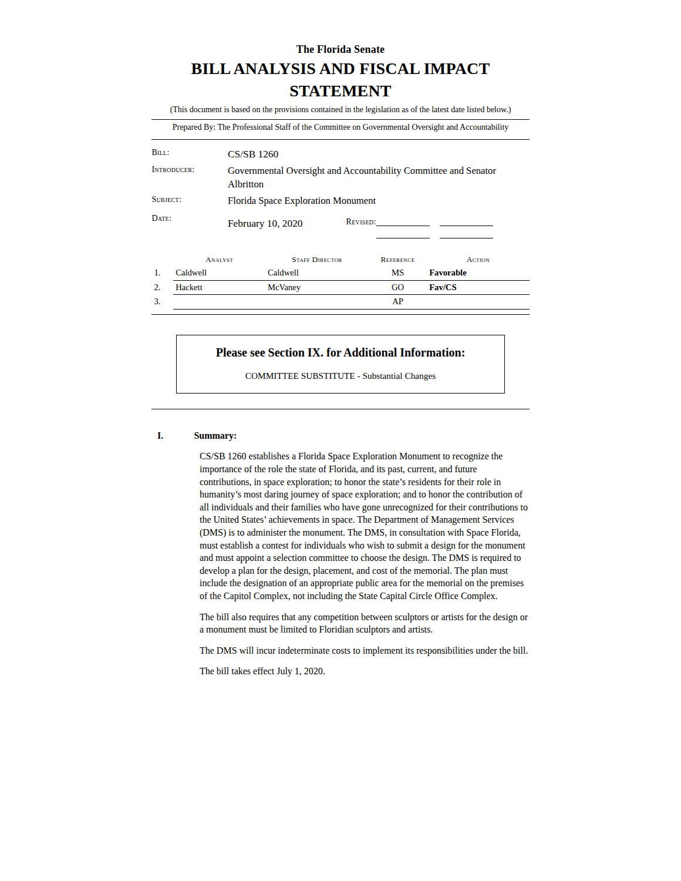The Florida Senate
BILL ANALYSIS AND FISCAL IMPACT STATEMENT
(This document is based on the provisions contained in the legislation as of the latest date listed below.)
Prepared By: The Professional Staff of the Committee on Governmental Oversight and Accountability
| Bill: | CS/SB 1260 |
| Introducer: | Governmental Oversight and Accountability Committee and Senator Albritton |
| Subject: | Florida Space Exploration Monument |
| Date: | / February 10, 2020 / Revised: / / |
| | Analyst | Staff Director | Reference | Action |
| --- | --- | --- | --- | --- |
| 1. | Caldwell | Caldwell | MS | Favorable |
| 2. | Hackett | McVaney | GO | Fav/CS |
| 3. | | | AP | |
Please see Section IX. for Additional Information:
COMMITTEE SUBSTITUTE - Substantial Changes
I.
Summary:
CS/SB 1260 establishes a Florida Space Exploration Monument to recognize the importance of the role the state of Florida, and its past, current, and future contributions, in space exploration; to honor the state’s residents for their role in humanity’s most daring journey of space exploration; and to honor the contribution of all individuals and their families who have gone unrecognized for their contributions to the United States’ achievements in space. The Department of Management Services (DMS) is to administer the monument. The DMS, in consultation with Space Florida, must establish a contest for individuals who wish to submit a design for the monument and must appoint a selection committee to choose the design. The DMS is required to develop a plan for the design, placement, and cost of the memorial. The plan must include the designation of an appropriate public area for the memorial on the premises of the Capitol Complex, not including the State Capital Circle Office Complex.
The bill also requires that any competition between sculptors or artists for the design or a monument must be limited to Floridian sculptors and artists.
The DMS will incur indeterminate costs to implement its responsibilities under the bill.
The bill takes effect July 1, 2020.